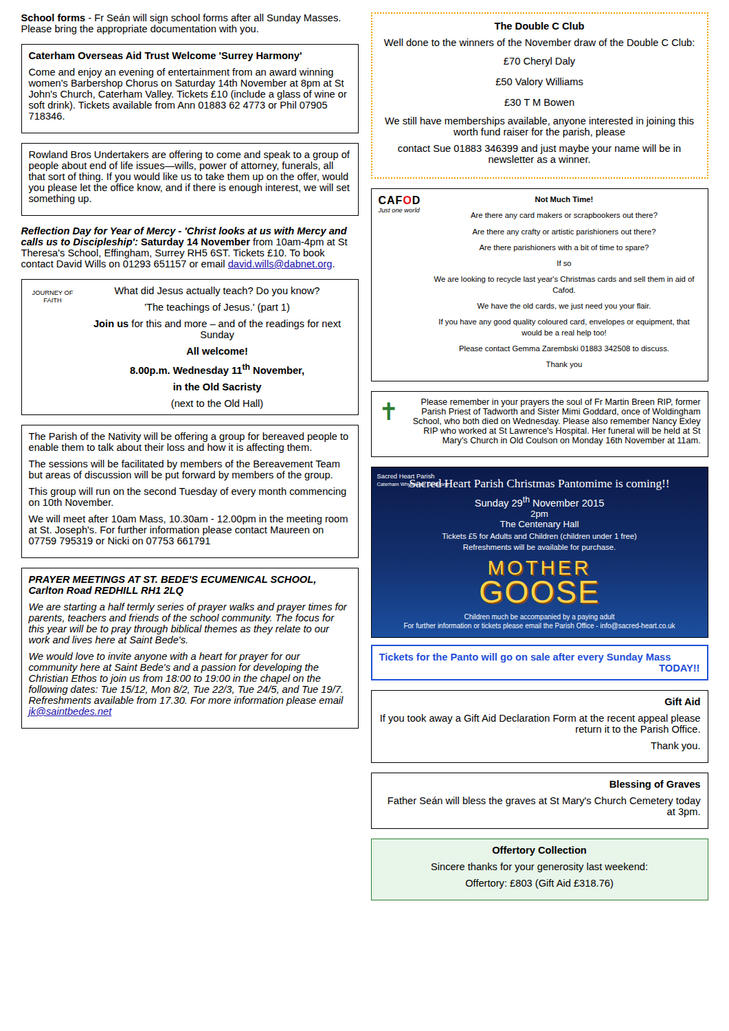School forms - Fr Seán will sign school forms after all Sunday Masses. Please bring the appropriate documentation with you.
Caterham Overseas Aid Trust Welcome 'Surrey Harmony'
Come and enjoy an evening of entertainment from an award winning women's Barbershop Chorus on Saturday 14th November at 8pm at St John's Church, Caterham Valley. Tickets £10 (include a glass of wine or soft drink). Tickets available from Ann 01883 62 4773 or Phil 07905 718346.
Rowland Bros Undertakers are offering to come and speak to a group of people about end of life issues—wills, power of attorney, funerals, all that sort of thing. If you would like us to take them up on the offer, would you please let the office know, and if there is enough interest, we will set something up.
Reflection Day for Year of Mercy - 'Christ looks at us with Mercy and calls us to Discipleship': Saturday 14 November from 10am-4pm at St Theresa's School, Effingham, Surrey RH5 6ST. Tickets £10. To book contact David Wills on 01293 651157 or email david.wills@dabnet.org.
JOURNEY OF FAITH
What did Jesus actually teach? Do you know?
'The teachings of Jesus.' (part 1)
Join us for this and more – and of the readings for next Sunday
All welcome!
8.00p.m. Wednesday 11th November,
in the Old Sacristy
(next to the Old Hall)
The Parish of the Nativity will be offering a group for bereaved people to enable them to talk about their loss and how it is affecting them.
The sessions will be facilitated by members of the Bereavement Team but areas of discussion will be put forward by members of the group.
This group will run on the second Tuesday of every month commencing on 10th November.
We will meet after 10am Mass, 10.30am - 12.00pm in the meeting room at St. Joseph's. For further information please contact Maureen on 07759 795319 or Nicki on 07753 661791
PRAYER MEETINGS AT ST. BEDE'S ECUMENICAL SCHOOL, Carlton Road REDHILL RH1 2LQ
We are starting a half termly series of prayer walks and prayer times for parents, teachers and friends of the school community. The focus for this year will be to pray through biblical themes as they relate to our work and lives here at Saint Bede's.
We would love to invite anyone with a heart for prayer for our community here at Saint Bede's and a passion for developing the Christian Ethos to join us from 18:00 to 19:00 in the chapel on the following dates: Tue 15/12, Mon 8/2, Tue 22/3, Tue 24/5, and Tue 19/7. Refreshments available from 17.30. For more information please email jk@saintbedes.net
The Double C Club
Well done to the winners of the November draw of the Double C Club:
£70 Cheryl Daly
£50 Valory Williams
£30 T M Bowen
We still have memberships available, anyone interested in joining this worth fund raiser for the parish, please
contact Sue 01883 346399 and just maybe your name will be in newsletter as a winner.
CAFOD
Just one world
Not Much Time!
Are there any card makers or scrapbookers out there?
Are there any crafty or artistic parishioners out there?
Are there parishioners with a bit of time to spare?
If so
We are looking to recycle last year's Christmas cards and sell them in aid of Cafod.
We have the old cards, we just need you your flair.
If you have any good quality coloured card, envelopes or equipment, that would be a real help too!
Please contact Gemma Zarembski 01883 342508 to discuss.
Thank you
✝
Please remember in your prayers the soul of Fr Martin Breen RIP, former Parish Priest of Tadworth and Sister Mimi Goddard, once of Woldingham School, who both died on Wednesday. Please also remember Nancy Exley RIP who worked at St Lawrence's Hospital. Her funeral will be held at St Mary's Church in Old Coulson on Monday 16th November at 11am.
Sacred Heart Parish
Caterham Whyteleafe Godstone
Sacred Heart Parish Christmas Pantomime is coming!!
Sunday 29th November 2015
2pm
The Centenary Hall
Tickets £5 for Adults and Children (children under 1 free)
Refreshments will be available for purchase.
MOTHERGOOSE
Children much be accompanied by a paying adult
For further information or tickets please email the Parish Office - info@sacred-heart.co.uk
Tickets for the Panto will go on sale after every Sunday Mass
TODAY!!
Gift Aid
If you took away a Gift Aid Declaration Form at the recent appeal please return it to the Parish Office.
Thank you.
Blessing of Graves
Father Seán will bless the graves at St Mary's Church Cemetery today at 3pm.
Offertory Collection
Sincere thanks for your generosity last weekend:
Offertory: £803 (Gift Aid £318.76)